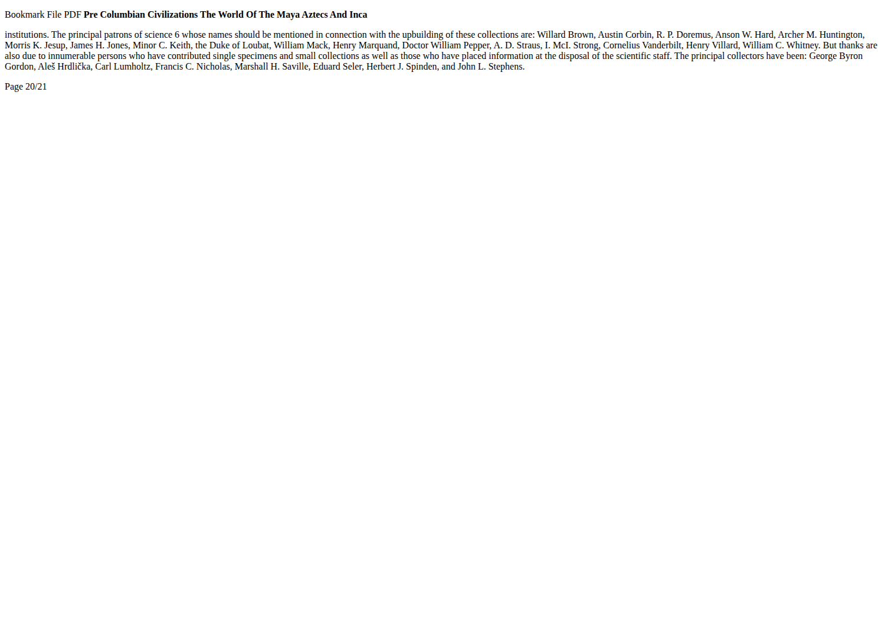Bookmark File PDF Pre Columbian Civilizations The World Of The Maya Aztecs And Inca
institutions. The principal patrons of science 6 whose names should be mentioned in connection with the upbuilding of these collections are: Willard Brown, Austin Corbin, R. P. Doremus, Anson W. Hard, Archer M. Huntington, Morris K. Jesup, James H. Jones, Minor C. Keith, the Duke of Loubat, William Mack, Henry Marquand, Doctor William Pepper, A. D. Straus, I. McI. Strong, Cornelius Vanderbilt, Henry Villard, William C. Whitney. But thanks are also due to innumerable persons who have contributed single specimens and small collections as well as those who have placed information at the disposal of the scientific staff. The principal collectors have been: George Byron Gordon, Aleš Hrdlička, Carl Lumholtz, Francis C. Nicholas, Marshall H. Saville, Eduard Seler, Herbert J. Spinden, and John L. Stephens.
Page 20/21